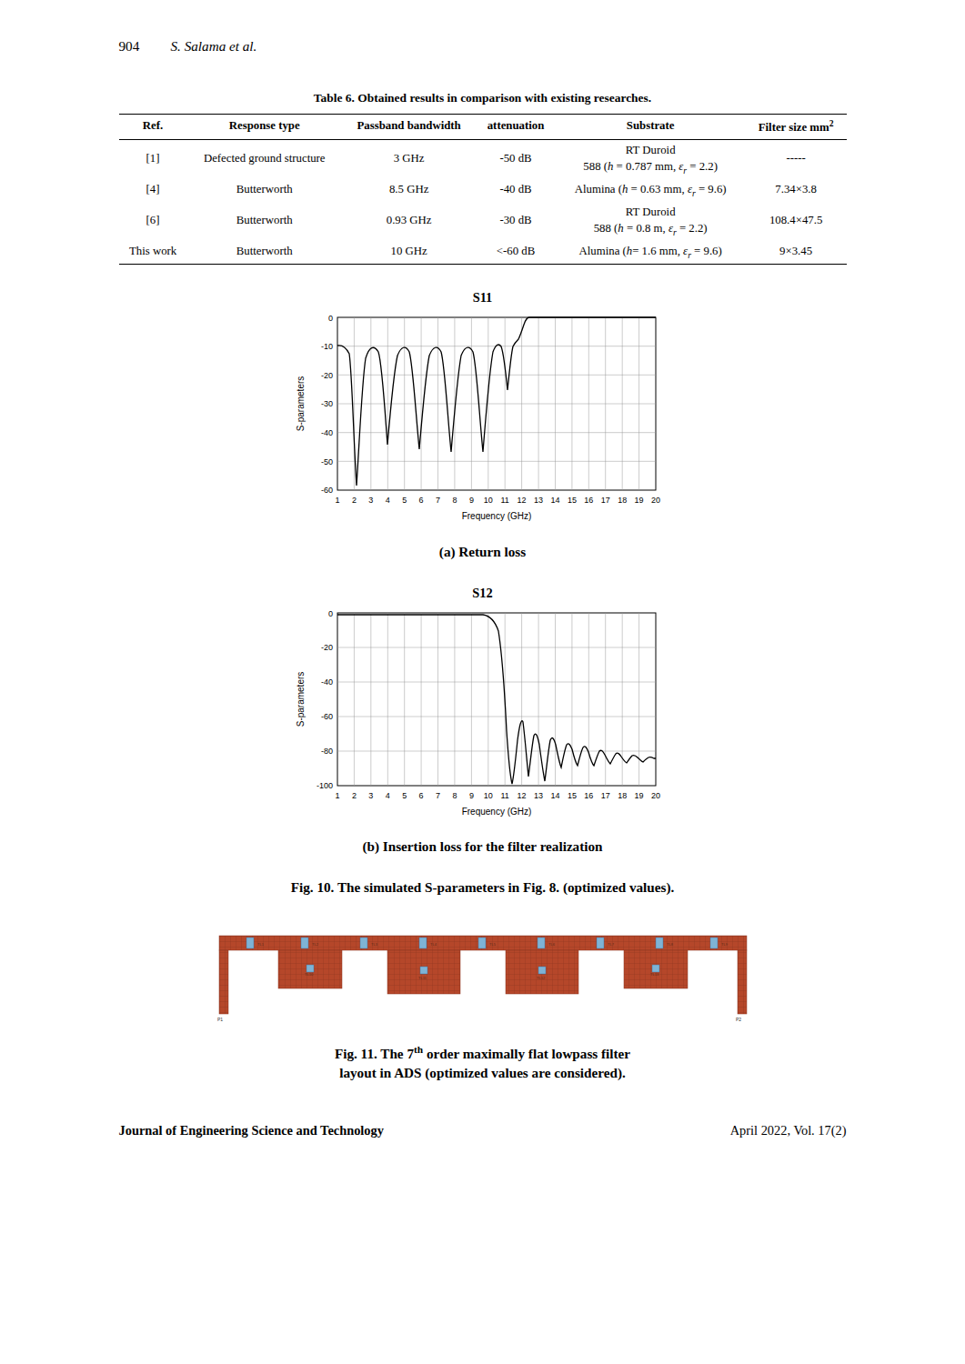904 S. Salama et al.
Table 6. Obtained results in comparison with existing researches.
| Ref. | Response type | Passband bandwidth | attenuation | Substrate | Filter size mm 2 |
| --- | --- | --- | --- | --- | --- |
| [1] | Defected ground structure | 3 GHz | -50 dB | RT Duroid 588 ( h = 0.787 mm, ε r = 2.2) | ----- |
| [4] | Butterworth | 8.5 GHz | -40 dB | Alumina ( h = 0.63 mm, ε r = 9.6) | 7.34×3.8 |
| [6] | Butterworth | 0.93 GHz | -30 dB | RT Duroid 588 ( h = 0.8 m, ε r = 2.2) | 108.4×47.5 |
| This work | Butterworth | 10 GHz | <-60 dB | Alumina ( h = 1.6 mm, ε r = 9.6) | 9×3.45 |
S11
0 -10 -20 -30 -40 -50 -60 1 2 3 4 5 6 7 8 9 10 11 12 13 14 15 16 17 18 19 20 Frequency (GHz) S-parameters
(a) Return loss
S12
0 -20 -40 -60 -80 -100 1 2 3 4 5 6 7 8 9 10 11 12 13 14 15 16 17 18 19 20 Frequency (GHz) S-parameters
(b) Insertion loss for the filter realization
Fig. 10. The simulated S-parameters in Fig. 8. (optimized values).
TL1 TL2 TL3 TL4 TL5 TL6 TL7 TL8 TL9 TL10 TL11 TL12 TL13 P1 P2
Fig. 11. The 7th order maximally flat lowpass filter
layout in ADS (optimized values are considered).
Journal of Engineering Science and Technology April 2022, Vol. 17(2)